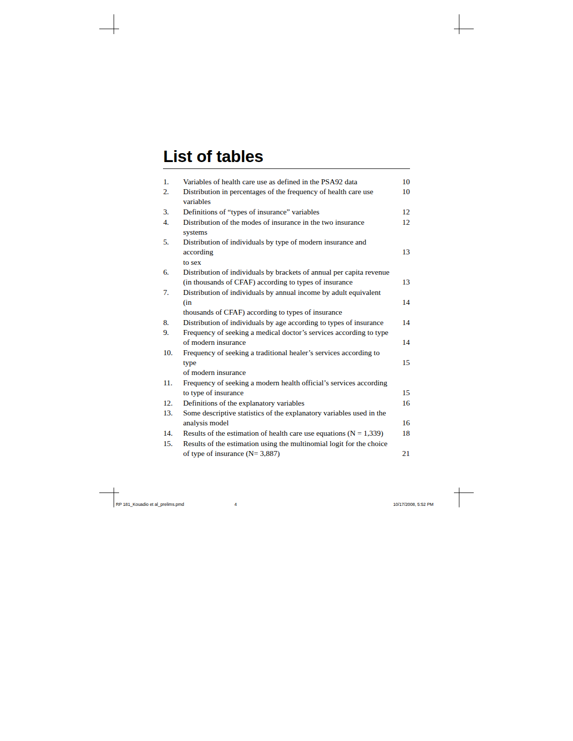List of tables
| 1. | Variables of health care use as defined in the PSA92 data | 10 |
| 2. | Distribution in percentages of the frequency of health care use variables | 10 |
| 3. | Definitions of “types of insurance” variables | 12 |
| 4. | Distribution of the modes of insurance in the two insurance systems | 12 |
| 5. | Distribution of individuals by type of modern insurance and according to sex | 13 |
| 6. | Distribution of individuals by brackets of annual per capita revenue (in thousands of CFAF) according to types of insurance | 13 |
| 7. | Distribution of individuals by annual income by adult equivalent (in thousands of CFAF) according to types of insurance | 14 |
| 8. | Distribution of individuals by age according to types of insurance | 14 |
| 9. | Frequency of seeking a medical doctor’s services according to type of modern insurance | 14 |
| 10. | Frequency of seeking a traditional healer’s services according to type of modern insurance | 15 |
| 11. | Frequency of seeking a modern health official’s services according to type of insurance | 15 |
| 12. | Definitions of the explanatory variables | 16 |
| 13. | Some descriptive statistics of the explanatory variables used in the analysis model | 16 |
| 14. | Results of the estimation of health care use equations (N = 1,339) | 18 |
| 15. | Results of the estimation using the multinomial logit for the choice of type of insurance (N= 3,887) | 21 |
RP 181_Kouadio et al_prelims.pmd 4 10/17/2008, 5:52 PM